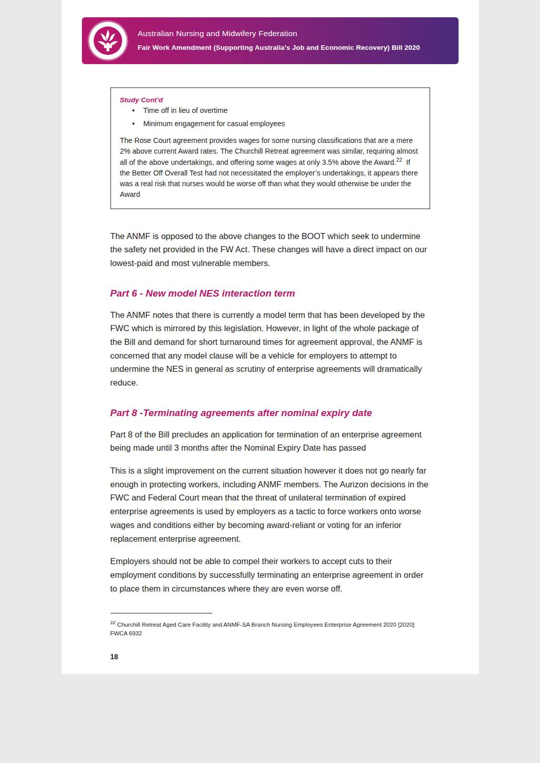Australian Nursing and Midwifery Federation
Fair Work Amendment (Supporting Australia’s Job and Economic Recovery) Bill 2020
Study Cont’d
Time off in lieu of overtime
Minimum engagement for casual employees
The Rose Court agreement provides wages for some nursing classifications that are a mere 2% above current Award rates. The Churchill Retreat agreement was similar, requiring almost all of the above undertakings, and offering some wages at only 3.5% above the Award.22 If the Better Off Overall Test had not necessitated the employer’s undertakings, it appears there was a real risk that nurses would be worse off than what they would otherwise be under the Award
The ANMF is opposed to the above changes to the BOOT which seek to undermine the safety net provided in the FW Act. These changes will have a direct impact on our lowest-paid and most vulnerable members.
Part 6 - New model NES interaction term
The ANMF notes that there is currently a model term that has been developed by the FWC which is mirrored by this legislation. However, in light of the whole package of the Bill and demand for short turnaround times for agreement approval, the ANMF is concerned that any model clause will be a vehicle for employers to attempt to undermine the NES in general as scrutiny of enterprise agreements will dramatically reduce.
Part 8 -Terminating agreements after nominal expiry date
Part 8 of the Bill precludes an application for termination of an enterprise agreement being made until 3 months after the Nominal Expiry Date has passed
This is a slight improvement on the current situation however it does not go nearly far enough in protecting workers, including ANMF members. The Aurizon decisions in the FWC and Federal Court mean that the threat of unilateral termination of expired enterprise agreements is used by employers as a tactic to force workers onto worse wages and conditions either by becoming award-reliant or voting for an inferior replacement enterprise agreement.
Employers should not be able to compel their workers to accept cuts to their employment conditions by successfully terminating an enterprise agreement in order to place them in circumstances where they are even worse off.
22 Churchill Retreat Aged Care Facility and ANMF-SA Branch Nursing Employees Enterprise Agreement 2020 [2020] FWCA 6932
18